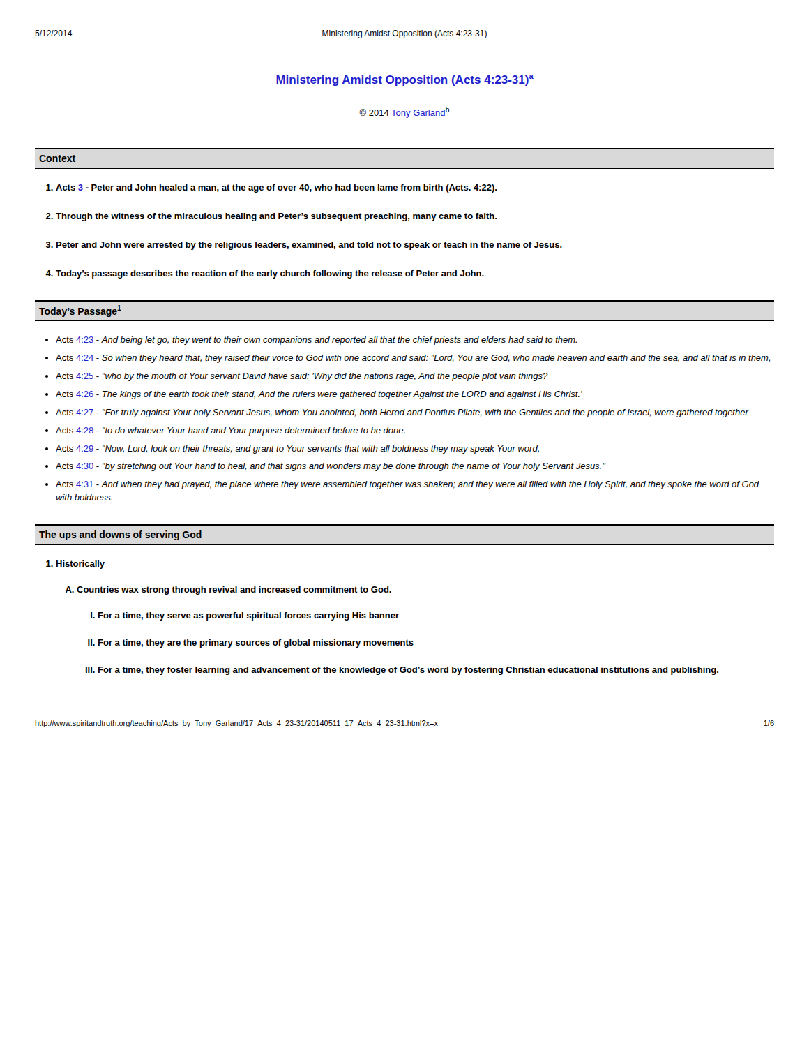5/12/2014
Ministering Amidst Opposition (Acts 4:23-31)
Ministering Amidst Opposition (Acts 4:23-31)a
© 2014 Tony Garlandb
Context
Acts 3 - Peter and John healed a man, at the age of over 40, who had been lame from birth (Acts. 4:22).
Through the witness of the miraculous healing and Peter’s subsequent preaching, many came to faith.
Peter and John were arrested by the religious leaders, examined, and told not to speak or teach in the name of Jesus.
Today’s passage describes the reaction of the early church following the release of Peter and John.
Today’s Passage1
Acts 4:23 - And being let go, they went to their own companions and reported all that the chief priests and elders had said to them.
Acts 4:24 - So when they heard that, they raised their voice to God with one accord and said: "Lord, You are God, who made heaven and earth and the sea, and all that is in them,
Acts 4:25 - "who by the mouth of Your servant David have said: 'Why did the nations rage, And the people plot vain things?
Acts 4:26 - The kings of the earth took their stand, And the rulers were gathered together Against the LORD and against His Christ.'
Acts 4:27 - "For truly against Your holy Servant Jesus, whom You anointed, both Herod and Pontius Pilate, with the Gentiles and the people of Israel, were gathered together
Acts 4:28 - "to do whatever Your hand and Your purpose determined before to be done.
Acts 4:29 - "Now, Lord, look on their threats, and grant to Your servants that with all boldness they may speak Your word,
Acts 4:30 - "by stretching out Your hand to heal, and that signs and wonders may be done through the name of Your holy Servant Jesus."
Acts 4:31 - And when they had prayed, the place where they were assembled together was shaken; and they were all filled with the Holy Spirit, and they spoke the word of God with boldness.
The ups and downs of serving God
Historically
Countries wax strong through revival and increased commitment to God.
For a time, they serve as powerful spiritual forces carrying His banner
For a time, they are the primary sources of global missionary movements
For a time, they foster learning and advancement of the knowledge of God’s word by fostering Christian educational institutions and publishing.
http://www.spiritandtruth.org/teaching/Acts_by_Tony_Garland/17_Acts_4_23-31/20140511_17_Acts_4_23-31.html?x=x
1/6